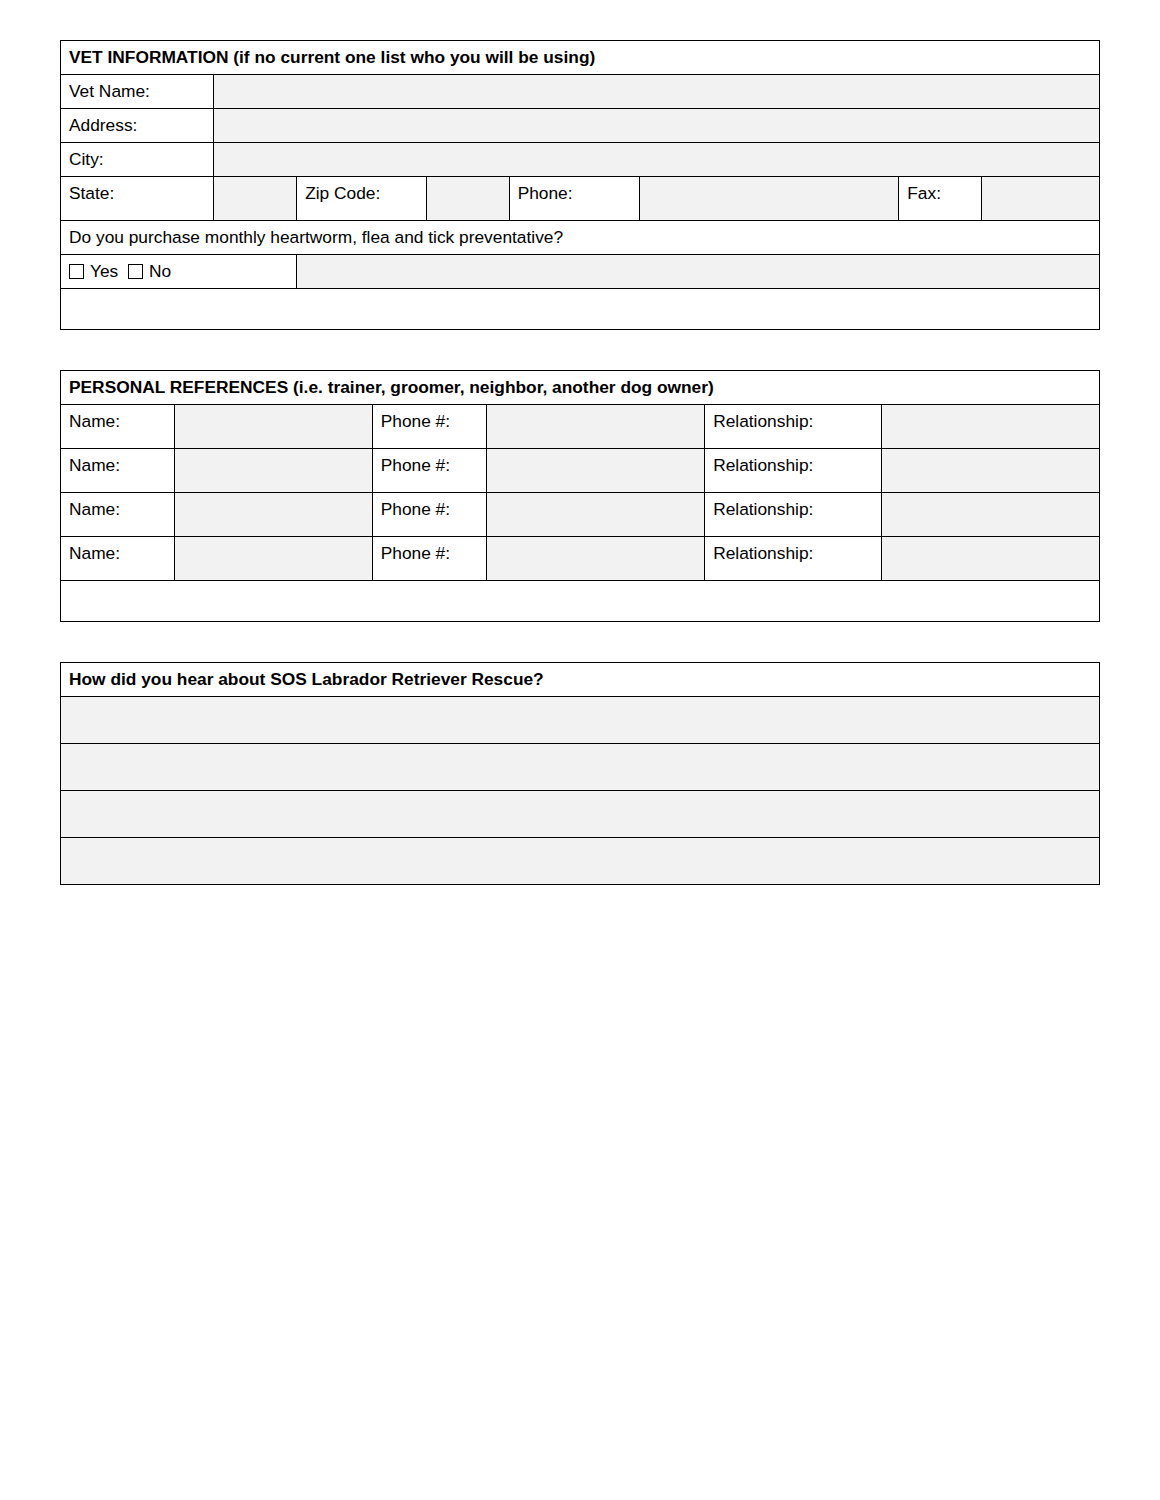| VET INFORMATION (if no current one list who you will be using) |
| Vet Name: | |
| Address: | |
| City: | |
| State: | | Zip Code: | | Phone: | | Fax: | |
| Do you purchase monthly heartworm, flea and tick preventative? |
| Yes No | |
| PERSONAL REFERENCES (i.e. trainer, groomer, neighbor, another dog owner) |
| Name: | | Phone #: | | Relationship: | |
| Name: | | Phone #: | | Relationship: | |
| Name: | | Phone #: | | Relationship: | |
| Name: | | Phone #: | | Relationship: | |
| How did you hear about SOS Labrador Retriever Rescue? |